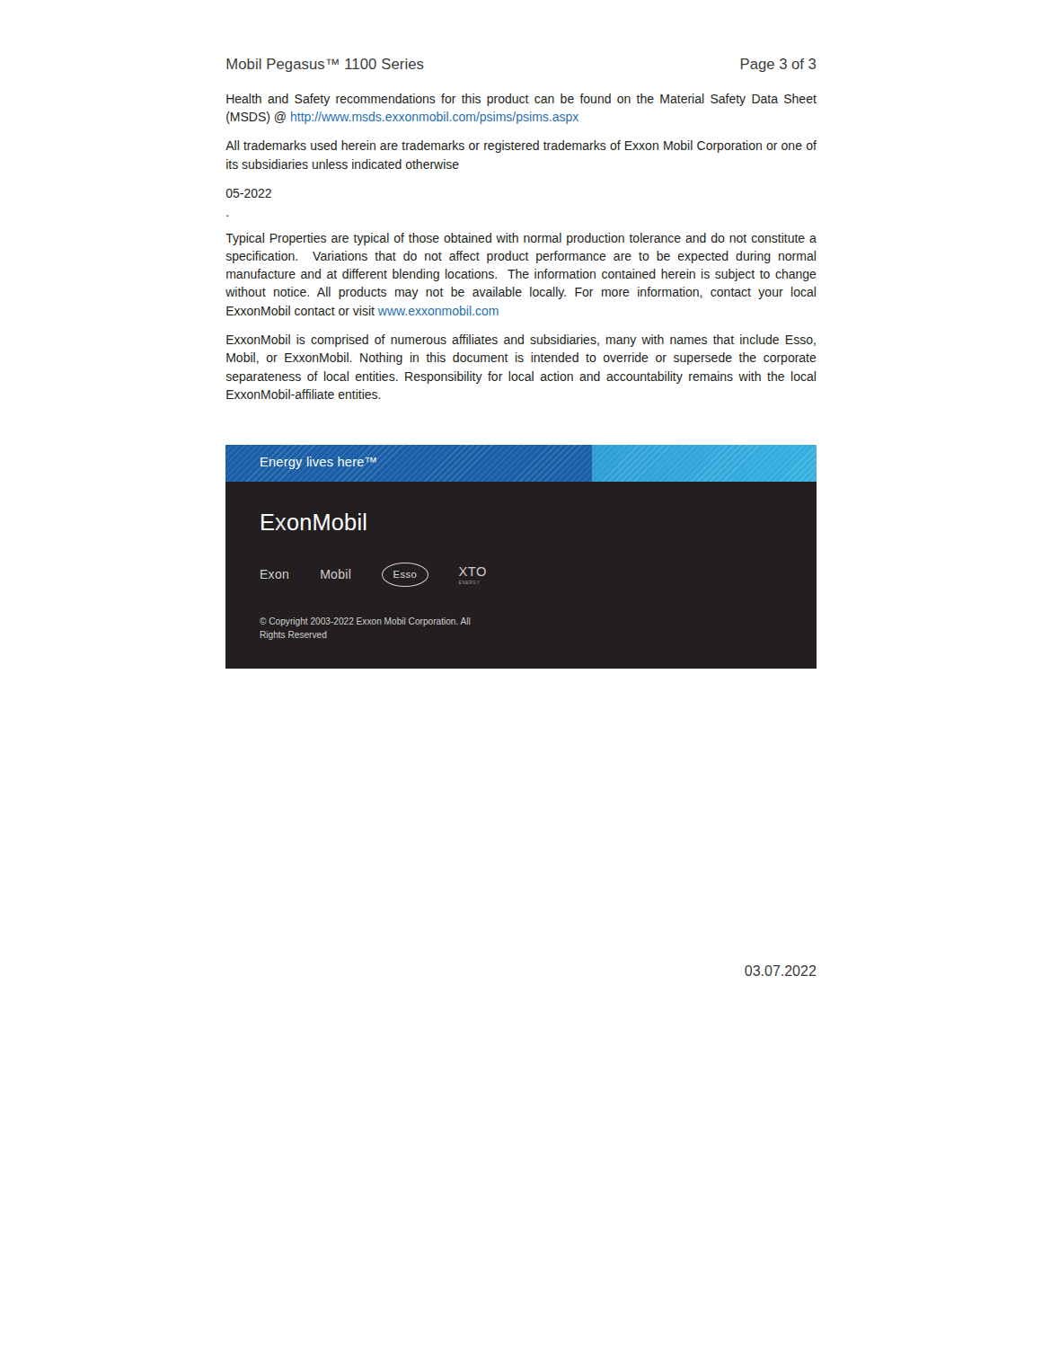Mobil Pegasus™ 1100 Series
Page 3 of 3
Health and Safety recommendations for this product can be found on the Material Safety Data Sheet (MSDS) @ http://www.msds.exxonmobil.com/psims/psims.aspx
All trademarks used herein are trademarks or registered trademarks of Exxon Mobil Corporation or one of its subsidiaries unless indicated otherwise
05-2022
.
Typical Properties are typical of those obtained with normal production tolerance and do not constitute a specification. Variations that do not affect product performance are to be expected during normal manufacture and at different blending locations. The information contained herein is subject to change without notice. All products may not be available locally. For more information, contact your local ExxonMobil contact or visit www.exxonmobil.com
ExxonMobil is comprised of numerous affiliates and subsidiaries, many with names that include Esso, Mobil, or ExxonMobil. Nothing in this document is intended to override or supersede the corporate separateness of local entities. Responsibility for local action and accountability remains with the local ExxonMobil-affiliate entities.
Energy lives here™
Ex⁠onMobil
Ex⁠on Mobil Esso XTOENERGY
© Copyright 2003-2022 Exxon Mobil Corporation. All Rights Reserved
03.07.2022